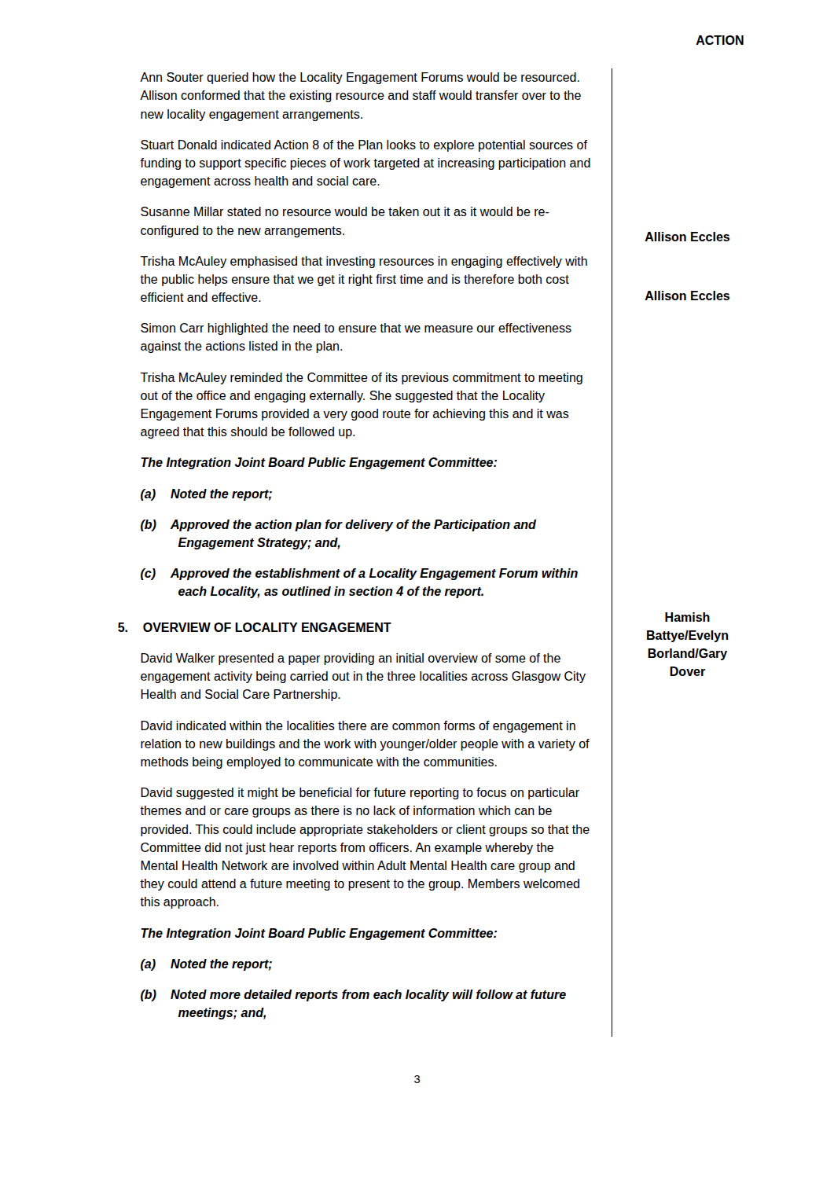ACTION
Ann Souter queried how the Locality Engagement Forums would be resourced. Allison conformed that the existing resource and staff would transfer over to the new locality engagement arrangements.
Stuart Donald indicated Action 8 of the Plan looks to explore potential sources of funding to support specific pieces of work targeted at increasing participation and engagement across health and social care.
Susanne Millar stated no resource would be taken out it as it would be re-configured to the new arrangements.
Trisha McAuley emphasised that investing resources in engaging effectively with the public helps ensure that we get it right first time and is therefore both cost efficient and effective.
Simon Carr highlighted the need to ensure that we measure our effectiveness against the actions listed in the plan.
Trisha McAuley reminded the Committee of its previous commitment to meeting out of the office and engaging externally. She suggested that the Locality Engagement Forums provided a very good route for achieving this and it was agreed that this should be followed up.
The Integration Joint Board Public Engagement Committee:
(a) Noted the report;
(b) Approved the action plan for delivery of the Participation and Engagement Strategy; and,
(c) Approved the establishment of a Locality Engagement Forum within each Locality, as outlined in section 4 of the report.
5. OVERVIEW OF LOCALITY ENGAGEMENT
David Walker presented a paper providing an initial overview of some of the engagement activity being carried out in the three localities across Glasgow City Health and Social Care Partnership.
David indicated within the localities there are common forms of engagement in relation to new buildings and the work with younger/older people with a variety of methods being employed to communicate with the communities.
David suggested it might be beneficial for future reporting to focus on particular themes and or care groups as there is no lack of information which can be provided. This could include appropriate stakeholders or client groups so that the Committee did not just hear reports from officers. An example whereby the Mental Health Network are involved within Adult Mental Health care group and they could attend a future meeting to present to the group. Members welcomed this approach.
The Integration Joint Board Public Engagement Committee:
(a) Noted the report;
(b) Noted more detailed reports from each locality will follow at future meetings; and,
Allison Eccles
Allison Eccles
Hamish Battye/Evelyn Borland/Gary Dover
3